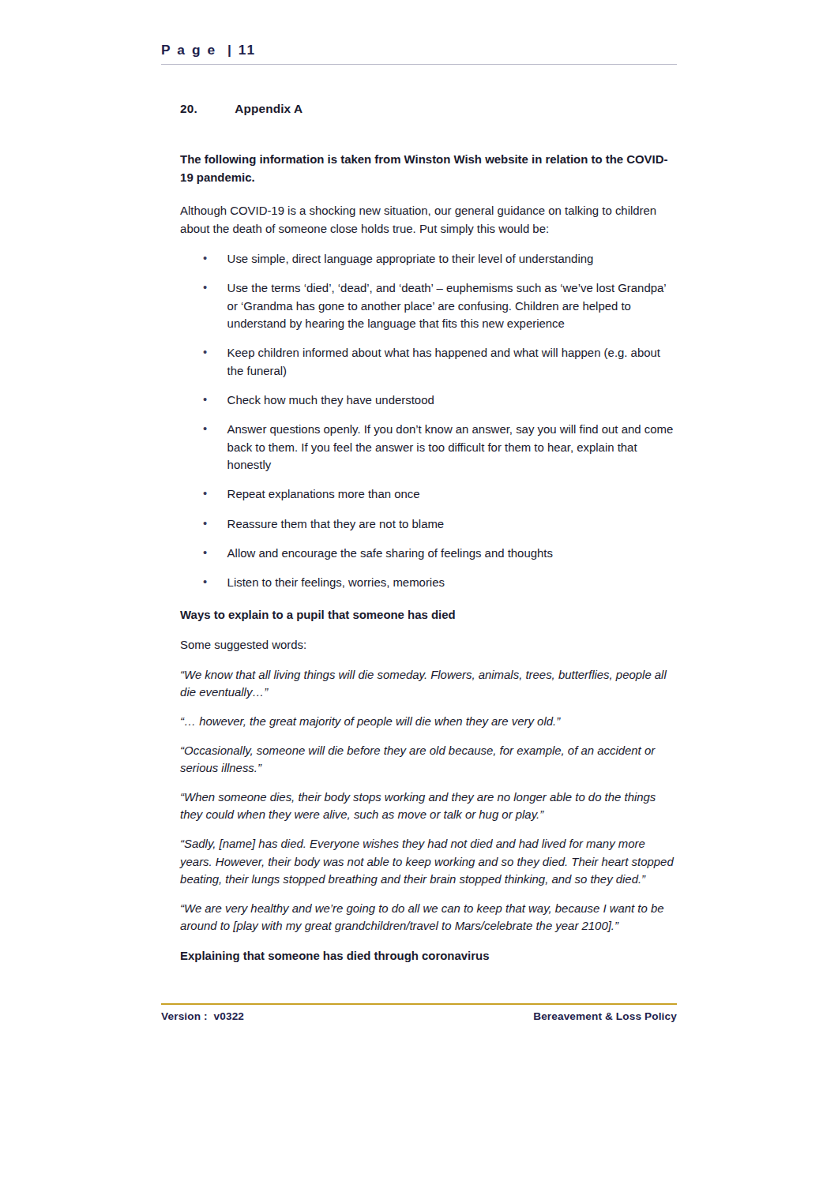P a g e | 11
20. Appendix A
The following information is taken from Winston Wish website in relation to the COVID-19 pandemic.
Although COVID-19 is a shocking new situation, our general guidance on talking to children about the death of someone close holds true. Put simply this would be:
Use simple, direct language appropriate to their level of understanding
Use the terms ‘died’, ‘dead’, and ‘death’ – euphemisms such as ‘we’ve lost Grandpa’ or ‘Grandma has gone to another place’ are confusing. Children are helped to understand by hearing the language that fits this new experience
Keep children informed about what has happened and what will happen (e.g. about the funeral)
Check how much they have understood
Answer questions openly. If you don’t know an answer, say you will find out and come back to them. If you feel the answer is too difficult for them to hear, explain that honestly
Repeat explanations more than once
Reassure them that they are not to blame
Allow and encourage the safe sharing of feelings and thoughts
Listen to their feelings, worries, memories
Ways to explain to a pupil that someone has died
Some suggested words:
“We know that all living things will die someday. Flowers, animals, trees, butterflies, people all die eventually…”
“… however, the great majority of people will die when they are very old.”
“Occasionally, someone will die before they are old because, for example, of an accident or serious illness.”
“When someone dies, their body stops working and they are no longer able to do the things they could when they were alive, such as move or talk or hug or play.”
“Sadly, [name] has died. Everyone wishes they had not died and had lived for many more years. However, their body was not able to keep working and so they died. Their heart stopped beating, their lungs stopped breathing and their brain stopped thinking, and so they died.”
“We are very healthy and we’re going to do all we can to keep that way, because I want to be around to [play with my great grandchildren/travel to Mars/celebrate the year 2100].”
Explaining that someone has died through coronavirus
Version : v0322
Bereavement & Loss Policy